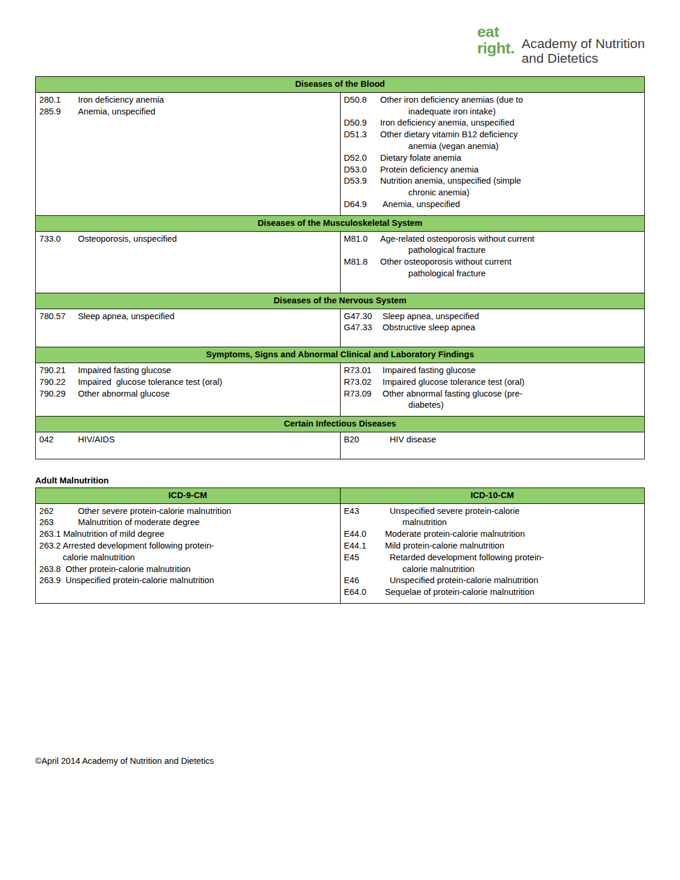eat
right. Academy of Nutrition
and Dietetics
| Diseases of the Blood |
| 280.1 Iron deficiency anemia 285.9 Anemia, unspecified | D50.8 Other iron deficiency anemias (due to inadequate iron intake) D50.9 Iron deficiency anemia, unspecified D51.3 Other dietary vitamin B12 deficiency anemia (vegan anemia) D52.0 Dietary folate anemia D53.0 Protein deficiency anemia D53.9 Nutrition anemia, unspecified (simple chronic anemia) D64.9 Anemia, unspecified |
| Diseases of the Musculoskeletal System |
| 733.0 Osteoporosis, unspecified | M81.0 Age-related osteoporosis without current pathological fracture M81.8 Other osteoporosis without current pathological fracture |
| Diseases of the Nervous System |
| 780.57 Sleep apnea, unspecified | G47.30 Sleep apnea, unspecified G47.33 Obstructive sleep apnea |
| Symptoms, Signs and Abnormal Clinical and Laboratory Findings |
| 790.21 Impaired fasting glucose 790.22 Impaired glucose tolerance test (oral) 790.29 Other abnormal glucose | R73.01 Impaired fasting glucose R73.02 Impaired glucose tolerance test (oral) R73.09 Other abnormal fasting glucose (pre- diabetes) |
| Certain Infectious Diseases |
| 042 HIV/AIDS | B20 HIV disease |
Adult Malnutrition
| ICD-9-CM | ICD-10-CM |
| 262 Other severe protein-calorie malnutrition 263 Malnutrition of moderate degree 263.1 Malnutrition of mild degree 263.2 Arrested development following protein- calorie malnutrition 263.8 Other protein-calorie malnutrition 263.9 Unspecified protein-calorie malnutrition | E43 Unspecified severe protein-calorie malnutrition E44.0 Moderate protein-calorie malnutrition E44.1 Mild protein-calorie malnutrition E45 Retarded development following protein- calorie malnutrition E46 Unspecified protein-calorie malnutrition E64.0 Sequelae of protein-calorie malnutrition |
©April 2014 Academy of Nutrition and Dietetics